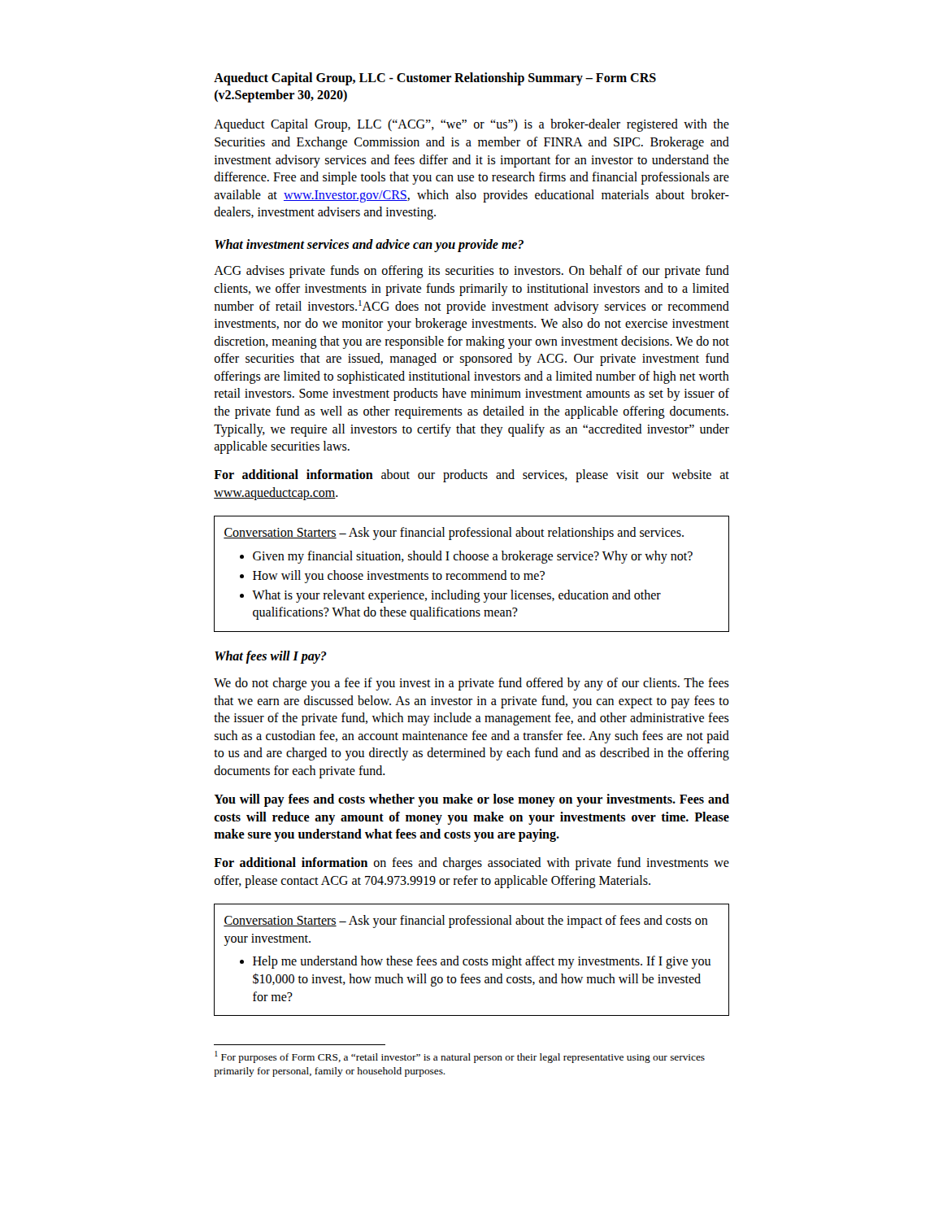Aqueduct Capital Group, LLC - Customer Relationship Summary – Form CRS (v2.September 30, 2020)
Aqueduct Capital Group, LLC (“ACG”, “we” or “us”) is a broker-dealer registered with the Securities and Exchange Commission and is a member of FINRA and SIPC. Brokerage and investment advisory services and fees differ and it is important for an investor to understand the difference. Free and simple tools that you can use to research firms and financial professionals are available at www.Investor.gov/CRS, which also provides educational materials about broker-dealers, investment advisers and investing.
What investment services and advice can you provide me?
ACG advises private funds on offering its securities to investors. On behalf of our private fund clients, we offer investments in private funds primarily to institutional investors and to a limited number of retail investors.1ACG does not provide investment advisory services or recommend investments, nor do we monitor your brokerage investments. We also do not exercise investment discretion, meaning that you are responsible for making your own investment decisions. We do not offer securities that are issued, managed or sponsored by ACG. Our private investment fund offerings are limited to sophisticated institutional investors and a limited number of high net worth retail investors. Some investment products have minimum investment amounts as set by issuer of the private fund as well as other requirements as detailed in the applicable offering documents. Typically, we require all investors to certify that they qualify as an “accredited investor” under applicable securities laws.
For additional information about our products and services, please visit our website at www.aqueductcap.com.
Conversation Starters – Ask your financial professional about relationships and services.
Given my financial situation, should I choose a brokerage service? Why or why not?
How will you choose investments to recommend to me?
What is your relevant experience, including your licenses, education and other qualifications? What do these qualifications mean?
What fees will I pay?
We do not charge you a fee if you invest in a private fund offered by any of our clients. The fees that we earn are discussed below. As an investor in a private fund, you can expect to pay fees to the issuer of the private fund, which may include a management fee, and other administrative fees such as a custodian fee, an account maintenance fee and a transfer fee. Any such fees are not paid to us and are charged to you directly as determined by each fund and as described in the offering documents for each private fund.
You will pay fees and costs whether you make or lose money on your investments. Fees and costs will reduce any amount of money you make on your investments over time. Please make sure you understand what fees and costs you are paying.
For additional information on fees and charges associated with private fund investments we offer, please contact ACG at 704.973.9919 or refer to applicable Offering Materials.
Conversation Starters – Ask your financial professional about the impact of fees and costs on your investment.
Help me understand how these fees and costs might affect my investments. If I give you $10,000 to invest, how much will go to fees and costs, and how much will be invested for me?
1 For purposes of Form CRS, a “retail investor” is a natural person or their legal representative using our services primarily for personal, family or household purposes.